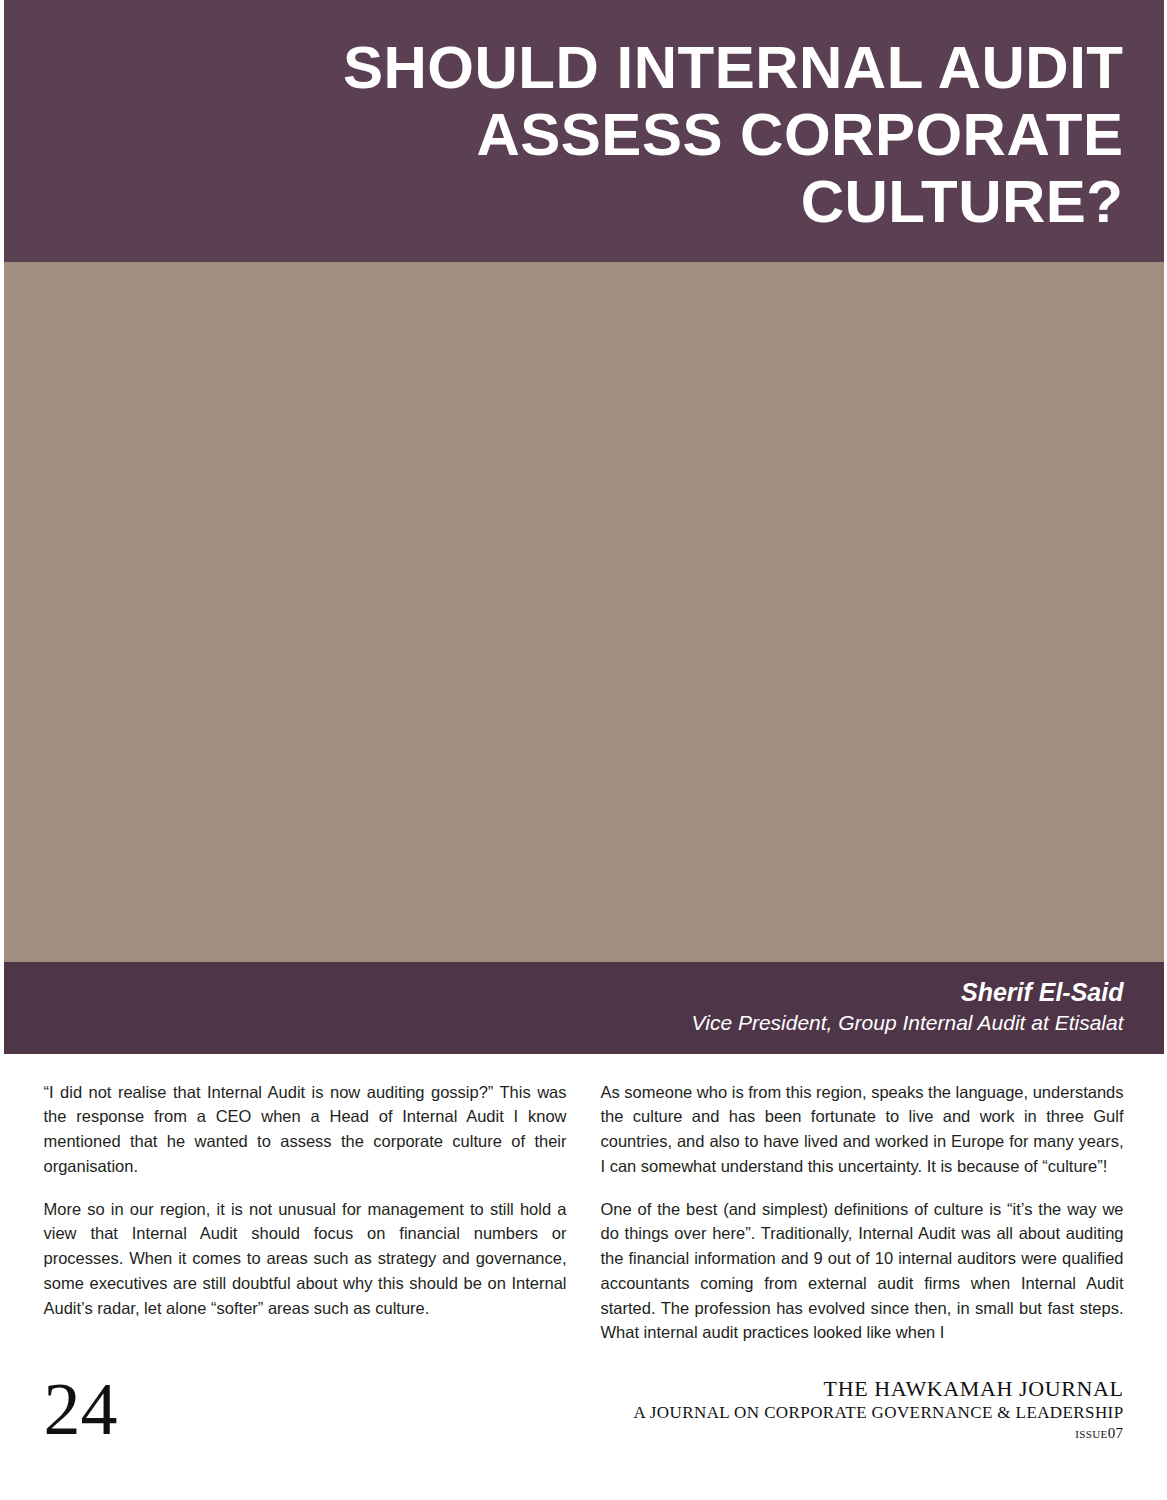Should Internal Audit
Assess Corporate
Culture?
Sherif El-Said Vice President, Group Internal Audit at Etisalat
“I did not realise that Internal Audit is now auditing gossip?” This was the response from a CEO when a Head of Internal Audit I know mentioned that he wanted to assess the corporate culture of their organisation.
More so in our region, it is not unusual for management to still hold a view that Internal Audit should focus on financial numbers or processes. When it comes to areas such as strategy and governance, some executives are still doubtful about why this should be on Internal Audit’s radar, let alone “softer” areas such as culture.
As someone who is from this region, speaks the language, understands the culture and has been fortunate to live and work in three Gulf countries, and also to have lived and worked in Europe for many years, I can somewhat understand this uncertainty. It is because of “culture”!
One of the best (and simplest) definitions of culture is “it’s the way we do things over here”. Traditionally, Internal Audit was all about auditing the financial information and 9 out of 10 internal auditors were qualified accountants coming from external audit firms when Internal Audit started. The profession has evolved since then, in small but fast steps. What internal audit practices looked like when I
24
The Hawkamah Journal
A Journal on Corporate Governance & Leadership
issue07